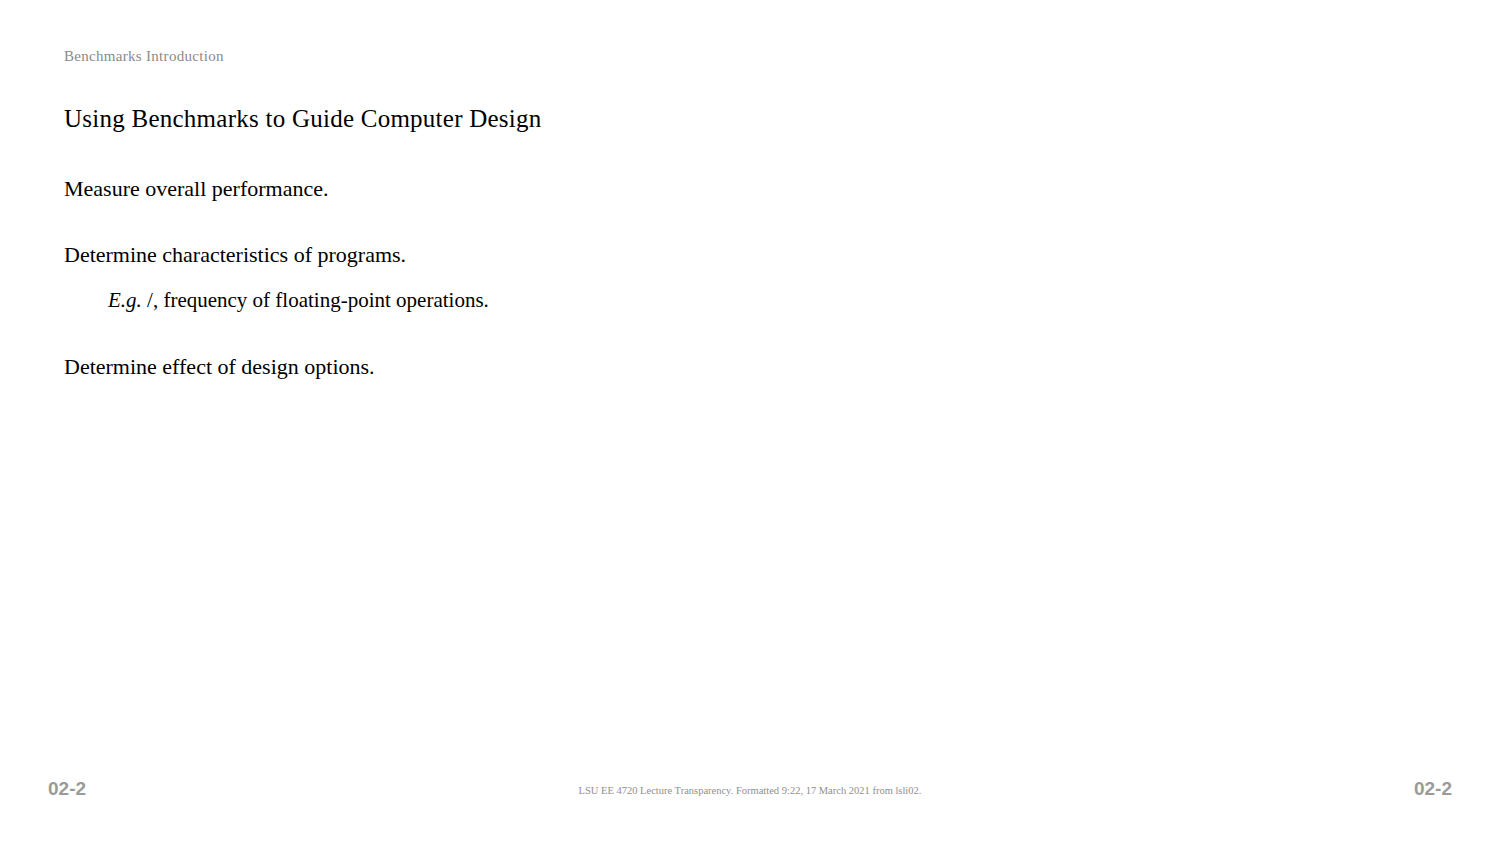Benchmarks Introduction
Using Benchmarks to Guide Computer Design
Measure overall performance.
Determine characteristics of programs.
E.g. /, frequency of floating-point operations.
Determine effect of design options.
02-2 LSU EE 4720 Lecture Transparency. Formatted 9:22, 17 March 2021 from lsli02. 02-2